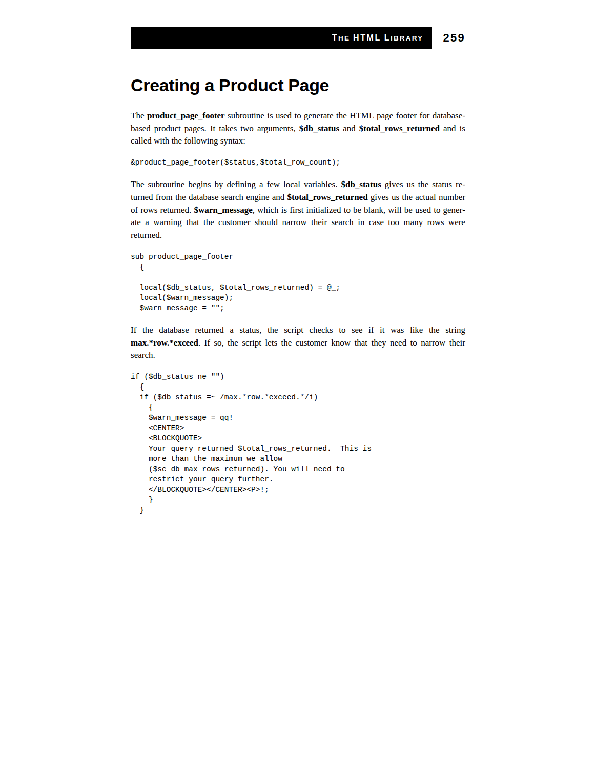The HTML Library
259
Creating a Product Page
The product_page_footer subroutine is used to generate the HTML page footer for database-based product pages. It takes two arguments, $db_status and $total_rows_returned and is called with the following syntax:
&product_page_footer($status,$total_row_count);
The subroutine begins by defining a few local variables. $db_status gives us the status returned from the database search engine and $total_rows_returned gives us the actual number of rows returned. $warn_message, which is first initialized to be blank, will be used to generate a warning that the customer should narrow their search in case too many rows were returned.
sub product_page_footer
  {

  local($db_status, $total_rows_returned) = @_;
  local($warn_message);
  $warn_message = "";
If the database returned a status, the script checks to see if it was like the string max.*row.*exceed. If so, the script lets the customer know that they need to narrow their search.
if ($db_status ne "")
  {
  if ($db_status =~ /max.*row.*exceed.*/i)
    {
    $warn_message = qq!
    <CENTER>
    <BLOCKQUOTE>
    Your query returned $total_rows_returned.  This is
    more than the maximum we allow
    ($sc_db_max_rows_returned). You will need to
    restrict your query further.
    </BLOCKQUOTE></CENTER><P>!;
    }
  }